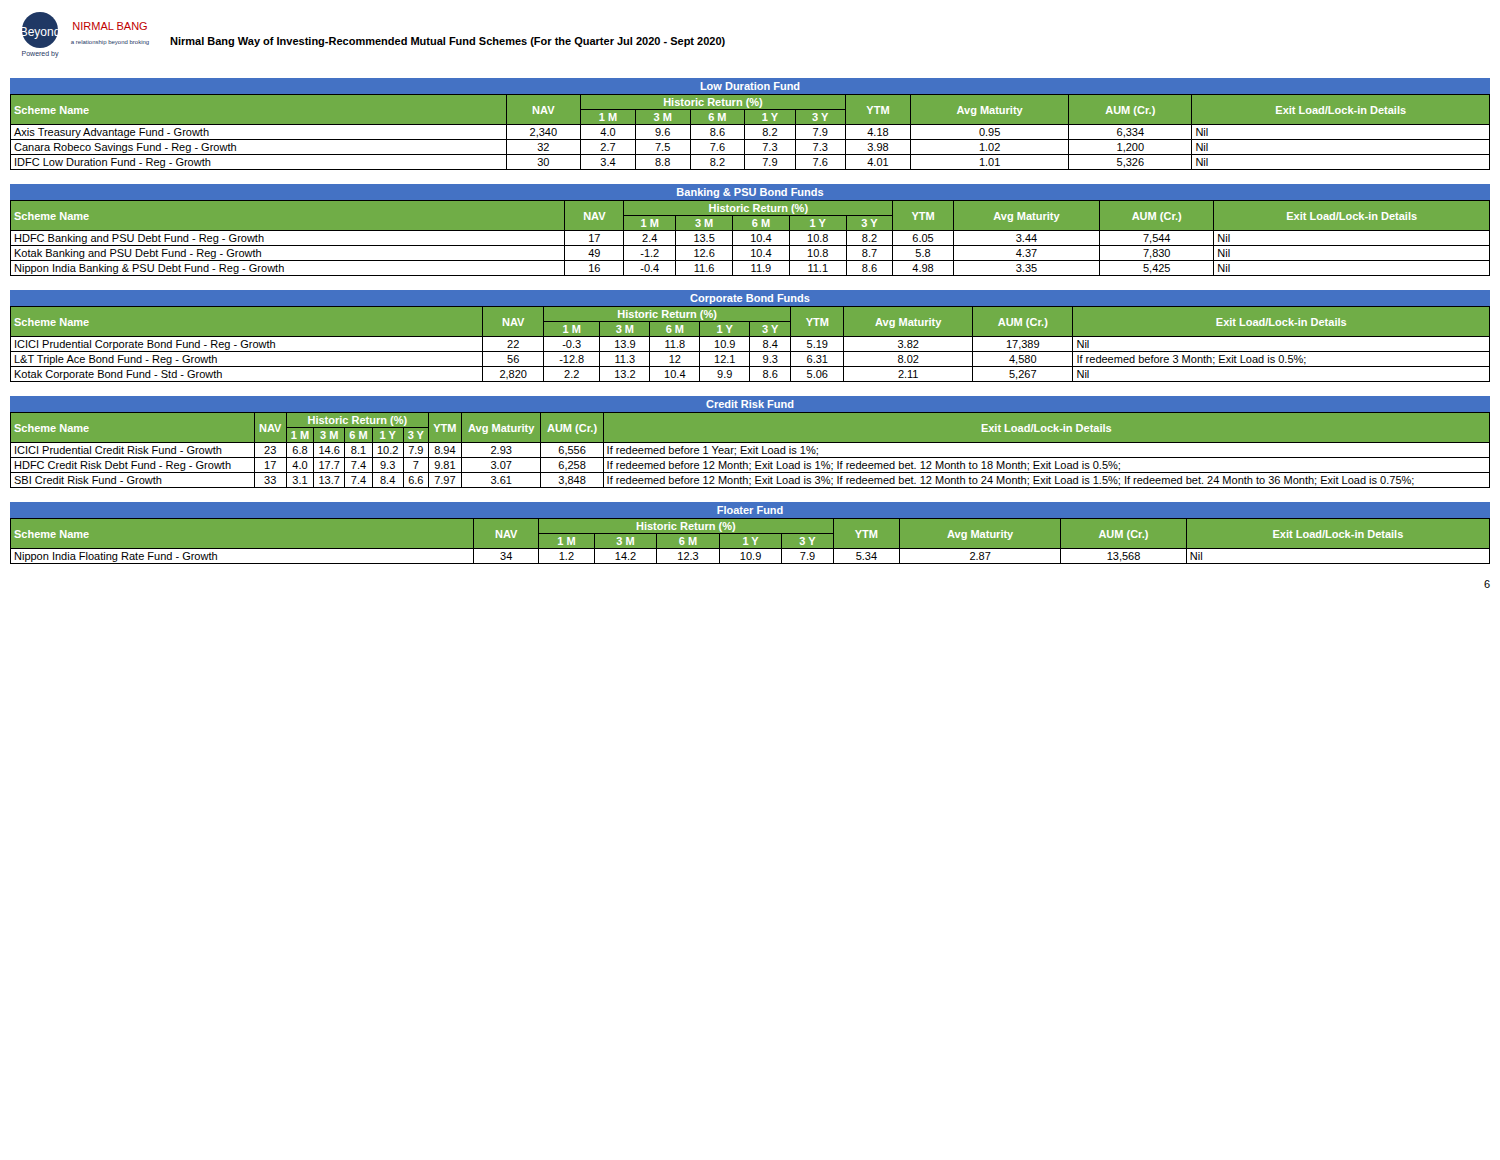Beyond Powered by NIRMAL BANG a relationship beyond broking
Nirmal Bang Way of Investing-Recommended Mutual Fund Schemes (For the Quarter Jul 2020 - Sept 2020)
Low Duration Fund
| Scheme Name | NAV | Historic Return (%) | YTM | Avg Maturity | AUM (Cr.) | Exit Load/Lock-in Details |
| --- | --- | --- | --- | --- | --- | --- |
| 1 M | 3 M | 6 M | 1 Y | 3 Y |
| Axis Treasury Advantage Fund - Growth | 2,340 | 4.0 | 9.6 | 8.6 | 8.2 | 7.9 | 4.18 | 0.95 | 6,334 | Nil |
| Canara Robeco Savings Fund - Reg - Growth | 32 | 2.7 | 7.5 | 7.6 | 7.3 | 7.3 | 3.98 | 1.02 | 1,200 | Nil |
| IDFC Low Duration Fund - Reg - Growth | 30 | 3.4 | 8.8 | 8.2 | 7.9 | 7.6 | 4.01 | 1.01 | 5,326 | Nil |
Banking & PSU Bond Funds
| Scheme Name | NAV | Historic Return (%) | YTM | Avg Maturity | AUM (Cr.) | Exit Load/Lock-in Details |
| --- | --- | --- | --- | --- | --- | --- |
| 1 M | 3 M | 6 M | 1 Y | 3 Y |
| HDFC Banking and PSU Debt Fund - Reg - Growth | 17 | 2.4 | 13.5 | 10.4 | 10.8 | 8.2 | 6.05 | 3.44 | 7,544 | Nil |
| Kotak Banking and PSU Debt Fund - Reg - Growth | 49 | -1.2 | 12.6 | 10.4 | 10.8 | 8.7 | 5.8 | 4.37 | 7,830 | Nil |
| Nippon India Banking & PSU Debt Fund - Reg - Growth | 16 | -0.4 | 11.6 | 11.9 | 11.1 | 8.6 | 4.98 | 3.35 | 5,425 | Nil |
Corporate Bond Funds
| Scheme Name | NAV | Historic Return (%) | YTM | Avg Maturity | AUM (Cr.) | Exit Load/Lock-in Details |
| --- | --- | --- | --- | --- | --- | --- |
| 1 M | 3 M | 6 M | 1 Y | 3 Y |
| ICICI Prudential Corporate Bond Fund - Reg - Growth | 22 | -0.3 | 13.9 | 11.8 | 10.9 | 8.4 | 5.19 | 3.82 | 17,389 | Nil |
| L&T Triple Ace Bond Fund - Reg - Growth | 56 | -12.8 | 11.3 | 12 | 12.1 | 9.3 | 6.31 | 8.02 | 4,580 | If redeemed before 3 Month; Exit Load is 0.5%; |
| Kotak Corporate Bond Fund - Std - Growth | 2,820 | 2.2 | 13.2 | 10.4 | 9.9 | 8.6 | 5.06 | 2.11 | 5,267 | Nil |
Credit Risk Fund
| Scheme Name | NAV | Historic Return (%) | YTM | Avg Maturity | AUM (Cr.) | Exit Load/Lock-in Details |
| --- | --- | --- | --- | --- | --- | --- |
| 1 M | 3 M | 6 M | 1 Y | 3 Y |
| ICICI Prudential Credit Risk Fund - Growth | 23 | 6.8 | 14.6 | 8.1 | 10.2 | 7.9 | 8.94 | 2.93 | 6,556 | If redeemed before 1 Year; Exit Load is 1%; |
| HDFC Credit Risk Debt Fund - Reg - Growth | 17 | 4.0 | 17.7 | 7.4 | 9.3 | 7 | 9.81 | 3.07 | 6,258 | If redeemed before 12 Month; Exit Load is 1%; If redeemed bet. 12 Month to 18 Month; Exit Load is 0.5%; |
| SBI Credit Risk Fund - Growth | 33 | 3.1 | 13.7 | 7.4 | 8.4 | 6.6 | 7.97 | 3.61 | 3,848 | If redeemed before 12 Month; Exit Load is 3%; If redeemed bet. 12 Month to 24 Month; Exit Load is 1.5%; If redeemed bet. 24 Month to 36 Month; Exit Load is 0.75%; |
Floater Fund
| Scheme Name | NAV | Historic Return (%) | YTM | Avg Maturity | AUM (Cr.) | Exit Load/Lock-in Details |
| --- | --- | --- | --- | --- | --- | --- |
| 1 M | 3 M | 6 M | 1 Y | 3 Y |
| Nippon India Floating Rate Fund - Growth | 34 | 1.2 | 14.2 | 12.3 | 10.9 | 7.9 | 5.34 | 2.87 | 13,568 | Nil |
6